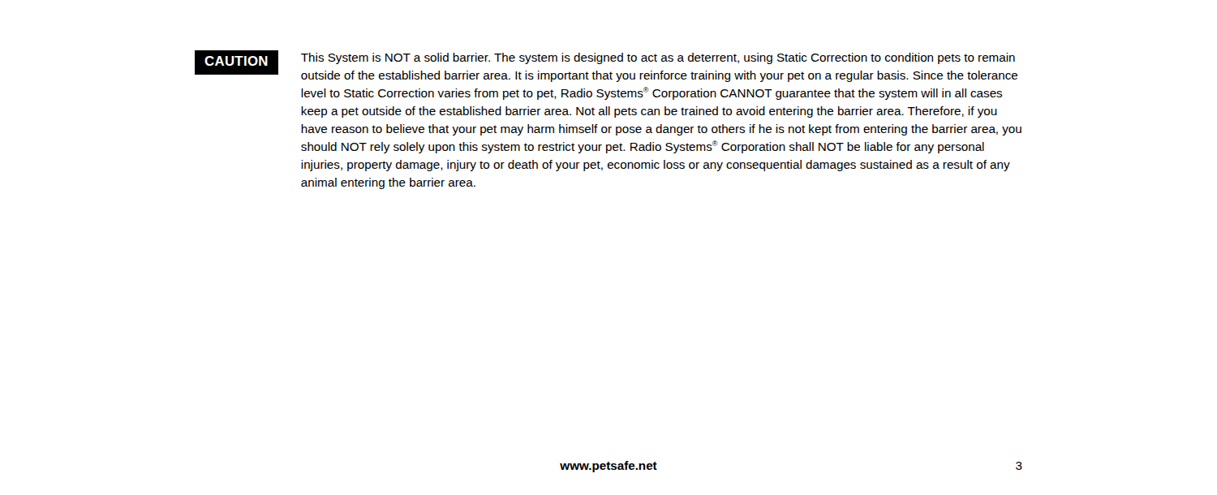CAUTION
This System is NOT a solid barrier. The system is designed to act as a deterrent, using Static Correction to condition pets to remain outside of the established barrier area. It is important that you reinforce training with your pet on a regular basis. Since the tolerance level to Static Correction varies from pet to pet, Radio Systems® Corporation CANNOT guarantee that the system will in all cases keep a pet outside of the established barrier area. Not all pets can be trained to avoid entering the barrier area. Therefore, if you have reason to believe that your pet may harm himself or pose a danger to others if he is not kept from entering the barrier area, you should NOT rely solely upon this system to restrict your pet. Radio Systems® Corporation shall NOT be liable for any personal injuries, property damage, injury to or death of your pet, economic loss or any consequential damages sustained as a result of any animal entering the barrier area.
www.petsafe.net 3